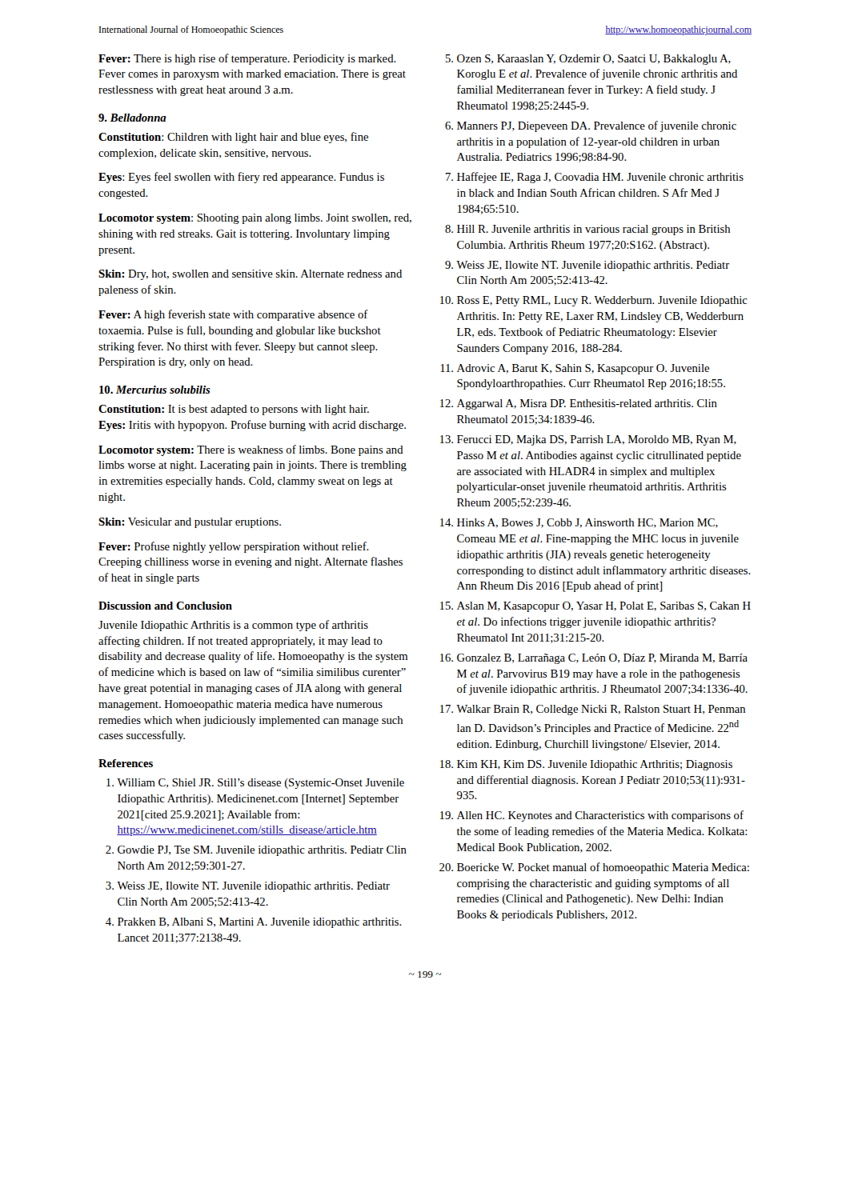International Journal of Homoeopathic Sciences http://www.homoeopathicjournal.com
Fever: There is high rise of temperature. Periodicity is marked. Fever comes in paroxysm with marked emaciation. There is great restlessness with great heat around 3 a.m.
9. Belladonna
Constitution: Children with light hair and blue eyes, fine complexion, delicate skin, sensitive, nervous.
Eyes: Eyes feel swollen with fiery red appearance. Fundus is congested.
Locomotor system: Shooting pain along limbs. Joint swollen, red, shining with red streaks. Gait is tottering. Involuntary limping present.
Skin: Dry, hot, swollen and sensitive skin. Alternate redness and paleness of skin.
Fever: A high feverish state with comparative absence of toxaemia. Pulse is full, bounding and globular like buckshot striking fever. No thirst with fever. Sleepy but cannot sleep. Perspiration is dry, only on head.
10. Mercurius solubilis
Constitution: It is best adapted to persons with light hair.
Eyes: Iritis with hypopyon. Profuse burning with acrid discharge.
Locomotor system: There is weakness of limbs. Bone pains and limbs worse at night. Lacerating pain in joints. There is trembling in extremities especially hands. Cold, clammy sweat on legs at night.
Skin: Vesicular and pustular eruptions.
Fever: Profuse nightly yellow perspiration without relief. Creeping chilliness worse in evening and night. Alternate flashes of heat in single parts
Discussion and Conclusion
Juvenile Idiopathic Arthritis is a common type of arthritis affecting children. If not treated appropriately, it may lead to disability and decrease quality of life. Homoeopathy is the system of medicine which is based on law of “similia similibus curenter” have great potential in managing cases of JIA along with general management. Homoeopathic materia medica have numerous remedies which when judiciously implemented can manage such cases successfully.
References
William C, Shiel JR. Still’s disease (Systemic-Onset Juvenile Idiopathic Arthritis). Medicinenet.com [Internet] September 2021[cited 25.9.2021]; Available from:
https://www.medicinenet.com/stills_disease/article.htm
Gowdie PJ, Tse SM. Juvenile idiopathic arthritis. Pediatr Clin North Am 2012;59:301-27.
Weiss JE, Ilowite NT. Juvenile idiopathic arthritis. Pediatr Clin North Am 2005;52:413-42.
Prakken B, Albani S, Martini A. Juvenile idiopathic arthritis. Lancet 2011;377:2138-49.
Ozen S, Karaaslan Y, Ozdemir O, Saatci U, Bakkaloglu A, Koroglu E et al. Prevalence of juvenile chronic arthritis and familial Mediterranean fever in Turkey: A field study. J Rheumatol 1998;25:2445-9.
Manners PJ, Diepeveen DA. Prevalence of juvenile chronic arthritis in a population of 12-year-old children in urban Australia. Pediatrics 1996;98:84-90.
Haffejee IE, Raga J, Coovadia HM. Juvenile chronic arthritis in black and Indian South African children. S Afr Med J 1984;65:510.
Hill R. Juvenile arthritis in various racial groups in British Columbia. Arthritis Rheum 1977;20:S162. (Abstract).
Weiss JE, Ilowite NT. Juvenile idiopathic arthritis. Pediatr Clin North Am 2005;52:413-42.
Ross E, Petty RML, Lucy R. Wedderburn. Juvenile Idiopathic Arthritis. In: Petty RE, Laxer RM, Lindsley CB, Wedderburn LR, eds. Textbook of Pediatric Rheumatology: Elsevier Saunders Company 2016, 188-284.
Adrovic A, Barut K, Sahin S, Kasapcopur O. Juvenile Spondyloarthropathies. Curr Rheumatol Rep 2016;18:55.
Aggarwal A, Misra DP. Enthesitis-related arthritis. Clin Rheumatol 2015;34:1839-46.
Ferucci ED, Majka DS, Parrish LA, Moroldo MB, Ryan M, Passo M et al. Antibodies against cyclic citrullinated peptide are associated with HLADR4 in simplex and multiplex polyarticular-onset juvenile rheumatoid arthritis. Arthritis Rheum 2005;52:239-46.
Hinks A, Bowes J, Cobb J, Ainsworth HC, Marion MC, Comeau ME et al. Fine-mapping the MHC locus in juvenile idiopathic arthritis (JIA) reveals genetic heterogeneity corresponding to distinct adult inflammatory arthritic diseases. Ann Rheum Dis 2016 [Epub ahead of print]
Aslan M, Kasapcopur O, Yasar H, Polat E, Saribas S, Cakan H et al. Do infections trigger juvenile idiopathic arthritis? Rheumatol Int 2011;31:215-20.
Gonzalez B, Larrañaga C, León O, Díaz P, Miranda M, Barría M et al. Parvovirus B19 may have a role in the pathogenesis of juvenile idiopathic arthritis. J Rheumatol 2007;34:1336-40.
Walkar Brain R, Colledge Nicki R, Ralston Stuart H, Penman lan D. Davidson’s Principles and Practice of Medicine. 22nd edition. Edinburg, Churchill livingstone/ Elsevier, 2014.
Kim KH, Kim DS. Juvenile Idiopathic Arthritis; Diagnosis and differential diagnosis. Korean J Pediatr 2010;53(11):931-935.
Allen HC. Keynotes and Characteristics with comparisons of the some of leading remedies of the Materia Medica. Kolkata: Medical Book Publication, 2002.
Boericke W. Pocket manual of homoeopathic Materia Medica: comprising the characteristic and guiding symptoms of all remedies (Clinical and Pathogenetic). New Delhi: Indian Books & periodicals Publishers, 2012.
~ 199 ~